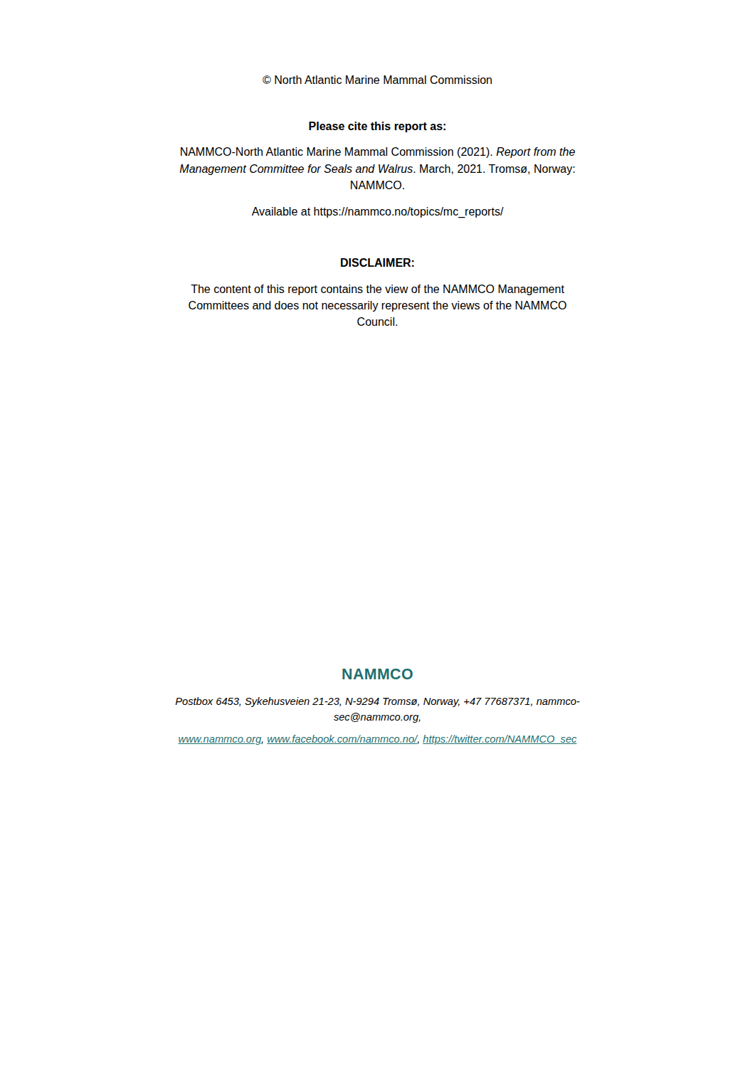© North Atlantic Marine Mammal Commission
Please cite this report as:
NAMMCO-North Atlantic Marine Mammal Commission (2021). Report from the Management Committee for Seals and Walrus. March, 2021. Tromsø, Norway: NAMMCO.
Available at https://nammco.no/topics/mc_reports/
DISCLAIMER:
The content of this report contains the view of the NAMMCO Management Committees and does not necessarily represent the views of the NAMMCO Council.
NAMMCO
Postbox 6453, Sykehusveien 21-23, N-9294 Tromsø, Norway, +47 77687371, nammco-sec@nammco.org,
www.nammco.org, www.facebook.com/nammco.no/, https://twitter.com/NAMMCO_sec